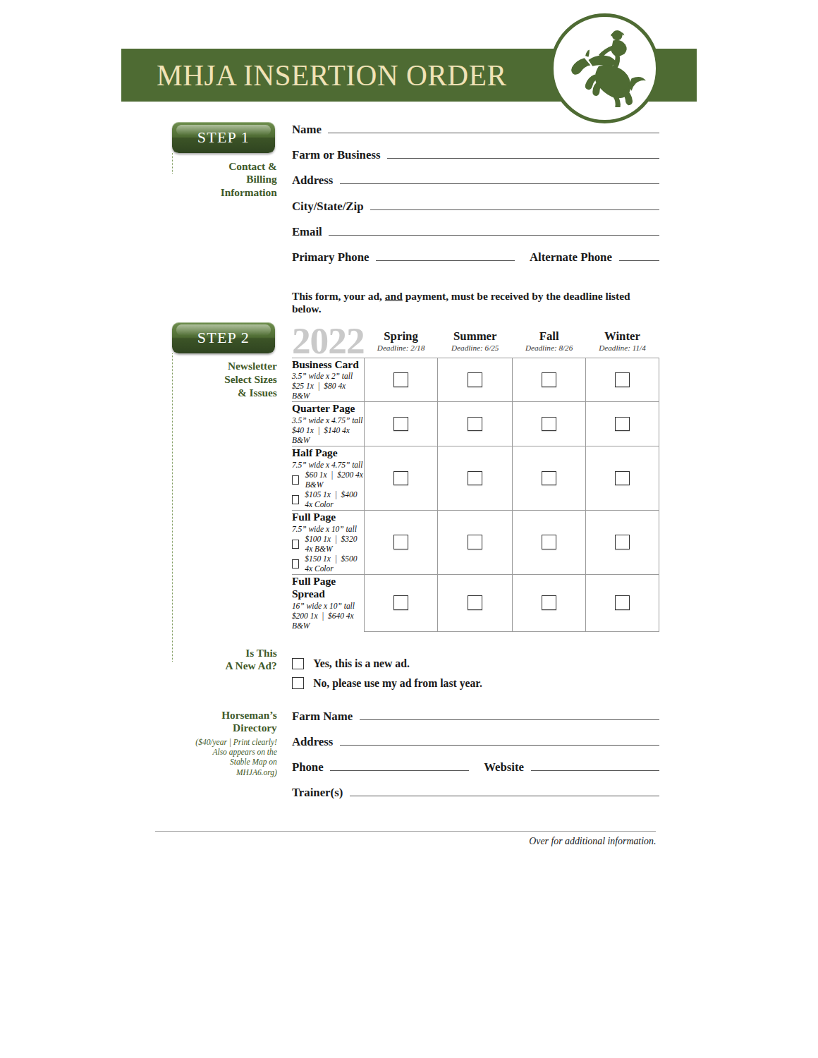MHJA INSERTION ORDER
STEP 1
Contact &
Billing
Information
Name
Farm or Business
Address
City/State/Zip
Email
Primary Phone Alternate Phone
This form, your ad, and payment, must be received by the deadline listed below.
STEP 2
Newsletter
Select Sizes
& Issues
| 2022 | Spring Deadline: 2/18 | Summer Deadline: 6/25 | Fall Deadline: 8/26 | Winter Deadline: 11/4 |
| Business Card 3.5” wide x 2” tall $25 1x / $80 4x B&W | | | | |
| Quarter Page 3.5” wide x 4.75” tall $40 1x / $140 4x B&W | | | | |
| Half Page 7.5” wide x 4.75” tall $60 1x / $200 4x B&W $105 1x / $400 4x Color | | | | |
| Full Page 7.5” wide x 10” tall $100 1x / $320 4x B&W $150 1x / $500 4x Color | | | | |
| Full Page Spread 16” wide x 10” tall $200 1x / $640 4x B&W | | | | |
Is This
A New Ad?
Yes, this is a new ad.
No, please use my ad from last year.
Horseman’s
Directory
($40/year | Print clearly!
Also appears on the
Stable Map on
MHJA6.org)
Farm Name
Address
Phone Website
Trainer(s)
Over for additional information.